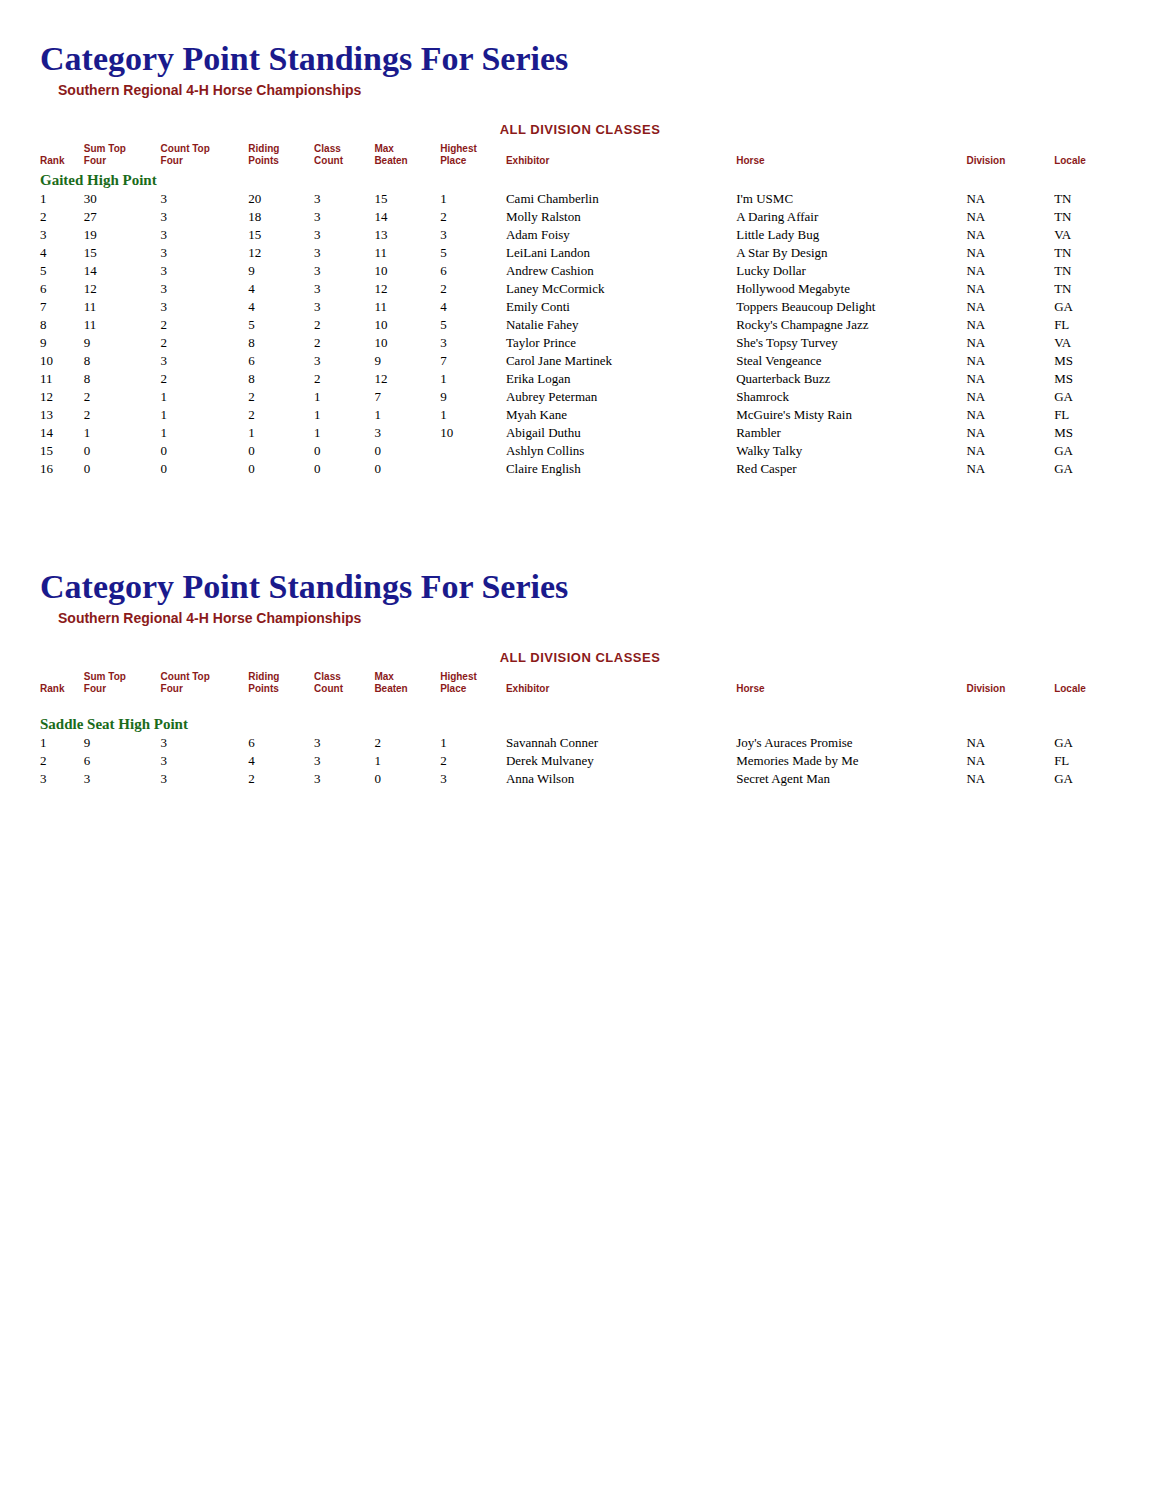Category Point Standings For Series
Southern Regional 4-H Horse Championships
ALL DIVISION CLASSES
| Rank | Sum Top Four | Count Top Four | Riding Points | Class Count | Max Beaten | Highest Place | Exhibitor | Horse | Division | Locale |
| --- | --- | --- | --- | --- | --- | --- | --- | --- | --- | --- |
| Gaited High Point |
| 1 | 30 | 3 | 20 | 3 | 15 | 1 | Cami Chamberlin | I'm USMC | NA | TN |
| 2 | 27 | 3 | 18 | 3 | 14 | 2 | Molly Ralston | A Daring Affair | NA | TN |
| 3 | 19 | 3 | 15 | 3 | 13 | 3 | Adam Foisy | Little Lady Bug | NA | VA |
| 4 | 15 | 3 | 12 | 3 | 11 | 5 | LeiLani Landon | A Star By Design | NA | TN |
| 5 | 14 | 3 | 9 | 3 | 10 | 6 | Andrew Cashion | Lucky Dollar | NA | TN |
| 6 | 12 | 3 | 4 | 3 | 12 | 2 | Laney McCormick | Hollywood Megabyte | NA | TN |
| 7 | 11 | 3 | 4 | 3 | 11 | 4 | Emily Conti | Toppers Beaucoup Delight | NA | GA |
| 8 | 11 | 2 | 5 | 2 | 10 | 5 | Natalie Fahey | Rocky's Champagne Jazz | NA | FL |
| 9 | 9 | 2 | 8 | 2 | 10 | 3 | Taylor Prince | She's Topsy Turvey | NA | VA |
| 10 | 8 | 3 | 6 | 3 | 9 | 7 | Carol Jane Martinek | Steal Vengeance | NA | MS |
| 11 | 8 | 2 | 8 | 2 | 12 | 1 | Erika Logan | Quarterback Buzz | NA | MS |
| 12 | 2 | 1 | 2 | 1 | 7 | 9 | Aubrey Peterman | Shamrock | NA | GA |
| 13 | 2 | 1 | 2 | 1 | 1 | 1 | Myah Kane | McGuire's Misty Rain | NA | FL |
| 14 | 1 | 1 | 1 | 1 | 3 | 10 | Abigail Duthu | Rambler | NA | MS |
| 15 | 0 | 0 | 0 | 0 | 0 | | Ashlyn Collins | Walky Talky | NA | GA |
| 16 | 0 | 0 | 0 | 0 | 0 | | Claire English | Red Casper | NA | GA |
Category Point Standings For Series
Southern Regional 4-H Horse Championships
ALL DIVISION CLASSES
| Rank | Sum Top Four | Count Top Four | Riding Points | Class Count | Max Beaten | Highest Place | Exhibitor | Horse | Division | Locale |
| --- | --- | --- | --- | --- | --- | --- | --- | --- | --- | --- |
| Saddle Seat High Point |
| 1 | 9 | 3 | 6 | 3 | 2 | 1 | Savannah Conner | Joy's Auraces Promise | NA | GA |
| 2 | 6 | 3 | 4 | 3 | 1 | 2 | Derek Mulvaney | Memories Made by Me | NA | FL |
| 3 | 3 | 3 | 2 | 3 | 0 | 3 | Anna Wilson | Secret Agent Man | NA | GA |